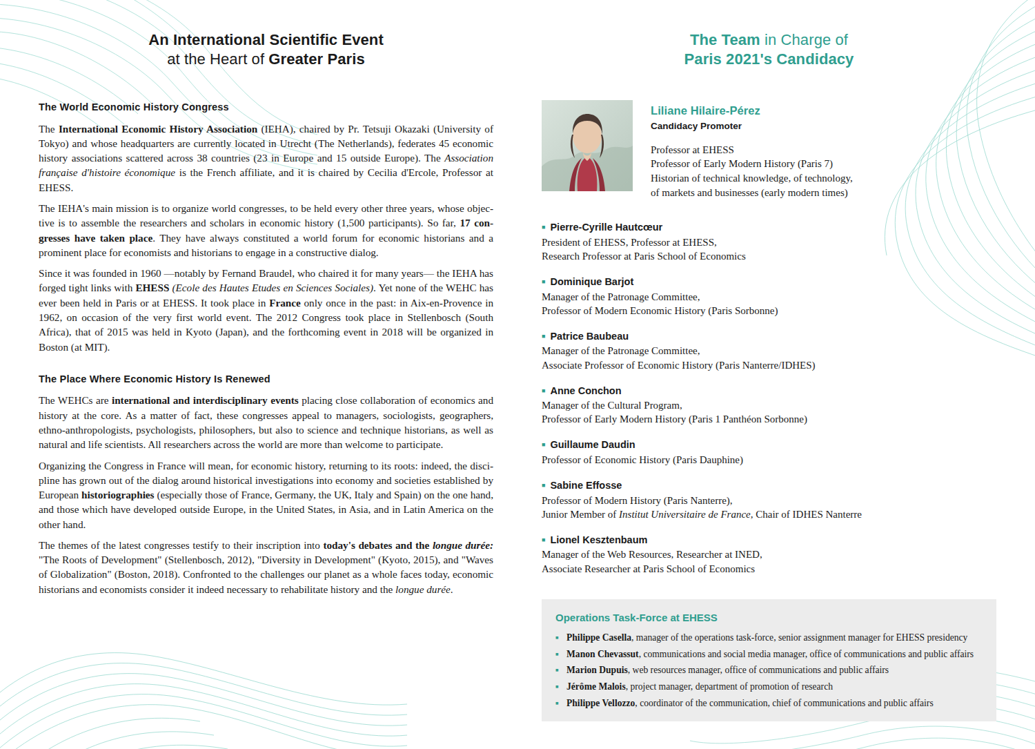An International Scientific Event at the Heart of Greater Paris
The World Economic History Congress
The International Economic History Association (IEHA), chaired by Pr. Tetsuji Okazaki (University of Tokyo) and whose headquarters are currently located in Utrecht (The Netherlands), federates 45 economic history associations scattered across 38 countries (23 in Europe and 15 outside Europe). The Association française d'histoire économique is the French affiliate, and it is chaired by Cecilia d'Ercole, Professor at EHESS.
The IEHA's main mission is to organize world congresses, to be held every other three years, whose objective is to assemble the researchers and scholars in economic history (1,500 participants). So far, 17 congresses have taken place. They have always constituted a world forum for economic historians and a prominent place for economists and historians to engage in a constructive dialog.
Since it was founded in 1960 —notably by Fernand Braudel, who chaired it for many years— the IEHA has forged tight links with EHESS (Ecole des Hautes Etudes en Sciences Sociales). Yet none of the WEHC has ever been held in Paris or at EHESS. It took place in France only once in the past: in Aix-en-Provence in 1962, on occasion of the very first world event. The 2012 Congress took place in Stellenbosch (South Africa), that of 2015 was held in Kyoto (Japan), and the forthcoming event in 2018 will be organized in Boston (at MIT).
The Place Where Economic History Is Renewed
The WEHCs are international and interdisciplinary events placing close collaboration of economics and history at the core. As a matter of fact, these congresses appeal to managers, sociologists, geographers, ethno-anthropologists, psychologists, philosophers, but also to science and technique historians, as well as natural and life scientists. All researchers across the world are more than welcome to participate.
Organizing the Congress in France will mean, for economic history, returning to its roots: indeed, the discipline has grown out of the dialog around historical investigations into economy and societies established by European historiographies (especially those of France, Germany, the UK, Italy and Spain) on the one hand, and those which have developed outside Europe, in the United States, in Asia, and in Latin America on the other hand.
The themes of the latest congresses testify to their inscription into today's debates and the longue durée: "The Roots of Development" (Stellenbosch, 2012), "Diversity in Development" (Kyoto, 2015), and "Waves of Globalization" (Boston, 2018). Confronted to the challenges our planet as a whole faces today, economic historians and economists consider it indeed necessary to rehabilitate history and the longue durée.
The Team in Charge of Paris 2021's Candidacy
Liliane Hilaire-Pérez
Candidacy Promoter
Professor at EHESS
Professor of Early Modern History (Paris 7)
Historian of technical knowledge, of technology,
of markets and businesses (early modern times)
Pierre-Cyrille Hautcœur President of EHESS, Professor at EHESS,
Research Professor at Paris School of Economics
Dominique Barjot Manager of the Patronage Committee,
Professor of Modern Economic History (Paris Sorbonne)
Patrice Baubeau Manager of the Patronage Committee,
Associate Professor of Economic History (Paris Nanterre/IDHES)
Anne Conchon Manager of the Cultural Program,
Professor of Early Modern History (Paris 1 Panthéon Sorbonne)
Guillaume Daudin Professor of Economic History (Paris Dauphine)
Sabine Effosse Professor of Modern History (Paris Nanterre),
Junior Member of Institut Universitaire de France, Chair of IDHES Nanterre
Lionel Kesztenbaum Manager of the Web Resources, Researcher at INED,
Associate Researcher at Paris School of Economics
Operations Task-Force at EHESS
Philippe Casella, manager of the operations task-force, senior assignment manager for EHESS presidency
Manon Chevassut, communications and social media manager, office of communications and public affairs
Marion Dupuis, web resources manager, office of communications and public affairs
Jérôme Malois, project manager, department of promotion of research
Philippe Vellozzo, coordinator of the communication, chief of communications and public affairs